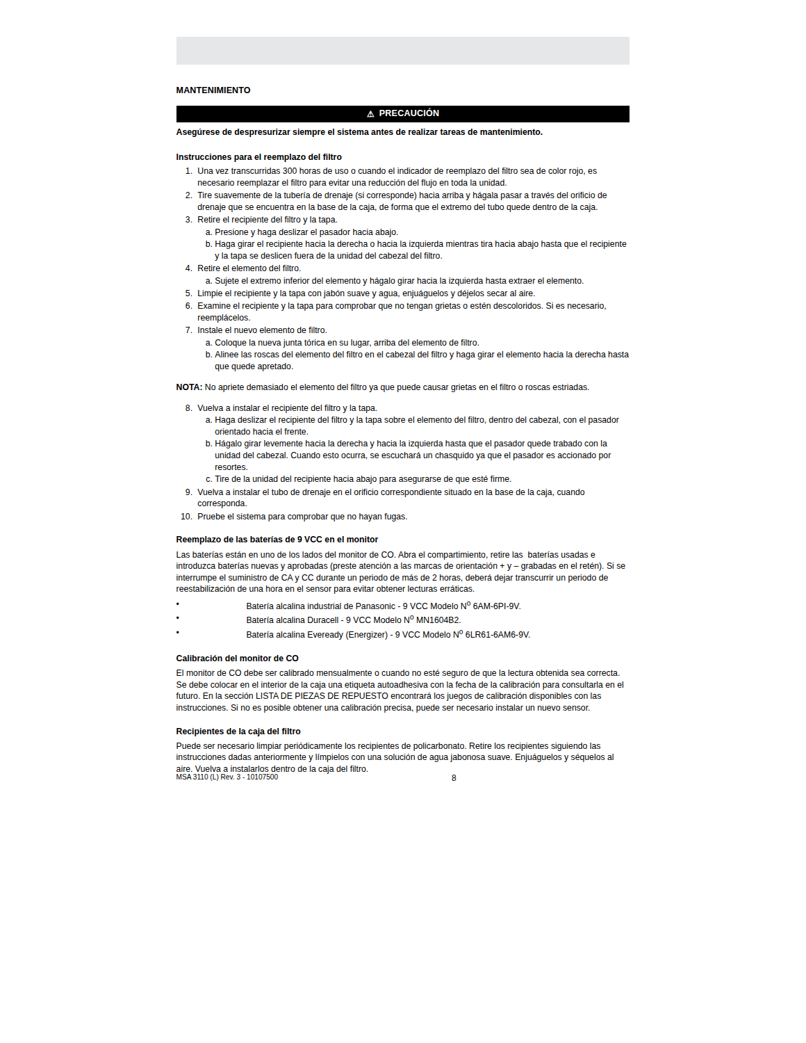MANTENIMIENTO
⚠ PRECAUCIÓN
Asegúrese de despresurizar siempre el sistema antes de realizar tareas de mantenimiento.
Instrucciones para el reemplazo del filtro
Una vez transcurridas 300 horas de uso o cuando el indicador de reemplazo del filtro sea de color rojo, es necesario reemplazar el filtro para evitar una reducción del flujo en toda la unidad.
Tire suavemente de la tubería de drenaje (si corresponde) hacia arriba y hágala pasar a través del orificio de drenaje que se encuentra en la base de la caja, de forma que el extremo del tubo quede dentro de la caja.
Retire el recipiente del filtro y la tapa.
Presione y haga deslizar el pasador hacia abajo.
Haga girar el recipiente hacia la derecha o hacia la izquierda mientras tira hacia abajo hasta que el recipiente y la tapa se deslicen fuera de la unidad del cabezal del filtro.
Retire el elemento del filtro.
Sujete el extremo inferior del elemento y hágalo girar hacia la izquierda hasta extraer el elemento.
Limpie el recipiente y la tapa con jabón suave y agua, enjuáguelos y déjelos secar al aire.
Examine el recipiente y la tapa para comprobar que no tengan grietas o estén descoloridos. Si es necesario, reemplácelos.
Instale el nuevo elemento de filtro.
Coloque la nueva junta tórica en su lugar, arriba del elemento de filtro.
Alinee las roscas del elemento del filtro en el cabezal del filtro y haga girar el elemento hacia la derecha hasta que quede apretado.
NOTA: No apriete demasiado el elemento del filtro ya que puede causar grietas en el filtro o roscas estriadas.
Vuelva a instalar el recipiente del filtro y la tapa.
Haga deslizar el recipiente del filtro y la tapa sobre el elemento del filtro, dentro del cabezal, con el pasador orientado hacia el frente.
Hágalo girar levemente hacia la derecha y hacia la izquierda hasta que el pasador quede trabado con la unidad del cabezal. Cuando esto ocurra, se escuchará un chasquido ya que el pasador es accionado por resortes.
Tire de la unidad del recipiente hacia abajo para asegurarse de que esté firme.
Vuelva a instalar el tubo de drenaje en el orificio correspondiente situado en la base de la caja, cuando corresponda.
Pruebe el sistema para comprobar que no hayan fugas.
Reemplazo de las baterías de 9 VCC en el monitor
Las baterías están en uno de los lados del monitor de CO. Abra el compartimiento, retire las baterías usadas e introduzca baterías nuevas y aprobadas (preste atención a las marcas de orientación + y – grabadas en el retén). Si se interrumpe el suministro de CA y CC durante un periodo de más de 2 horas, deberá dejar transcurrir un periodo de reestabilización de una hora en el sensor para evitar obtener lecturas erráticas.
Batería alcalina industrial de Panasonic - 9 VCC Modelo No 6AM-6PI-9V.
Batería alcalina Duracell - 9 VCC Modelo No MN1604B2.
Batería alcalina Eveready (Energizer) - 9 VCC Modelo No 6LR61-6AM6-9V.
Calibración del monitor de CO
El monitor de CO debe ser calibrado mensualmente o cuando no esté seguro de que la lectura obtenida sea correcta. Se debe colocar en el interior de la caja una etiqueta autoadhesiva con la fecha de la calibración para consultarla en el futuro. En la sección LISTA DE PIEZAS DE REPUESTO encontrará los juegos de calibración disponibles con las instrucciones. Si no es posible obtener una calibración precisa, puede ser necesario instalar un nuevo sensor.
Recipientes de la caja del filtro
Puede ser necesario limpiar periódicamente los recipientes de policarbonato. Retire los recipientes siguiendo las instrucciones dadas anteriormente y límpielos con una solución de agua jabonosa suave. Enjuáguelos y séquelos al aire. Vuelva a instalarlos dentro de la caja del filtro.
MSA 3110 (L) Rev. 3 - 10107500
8